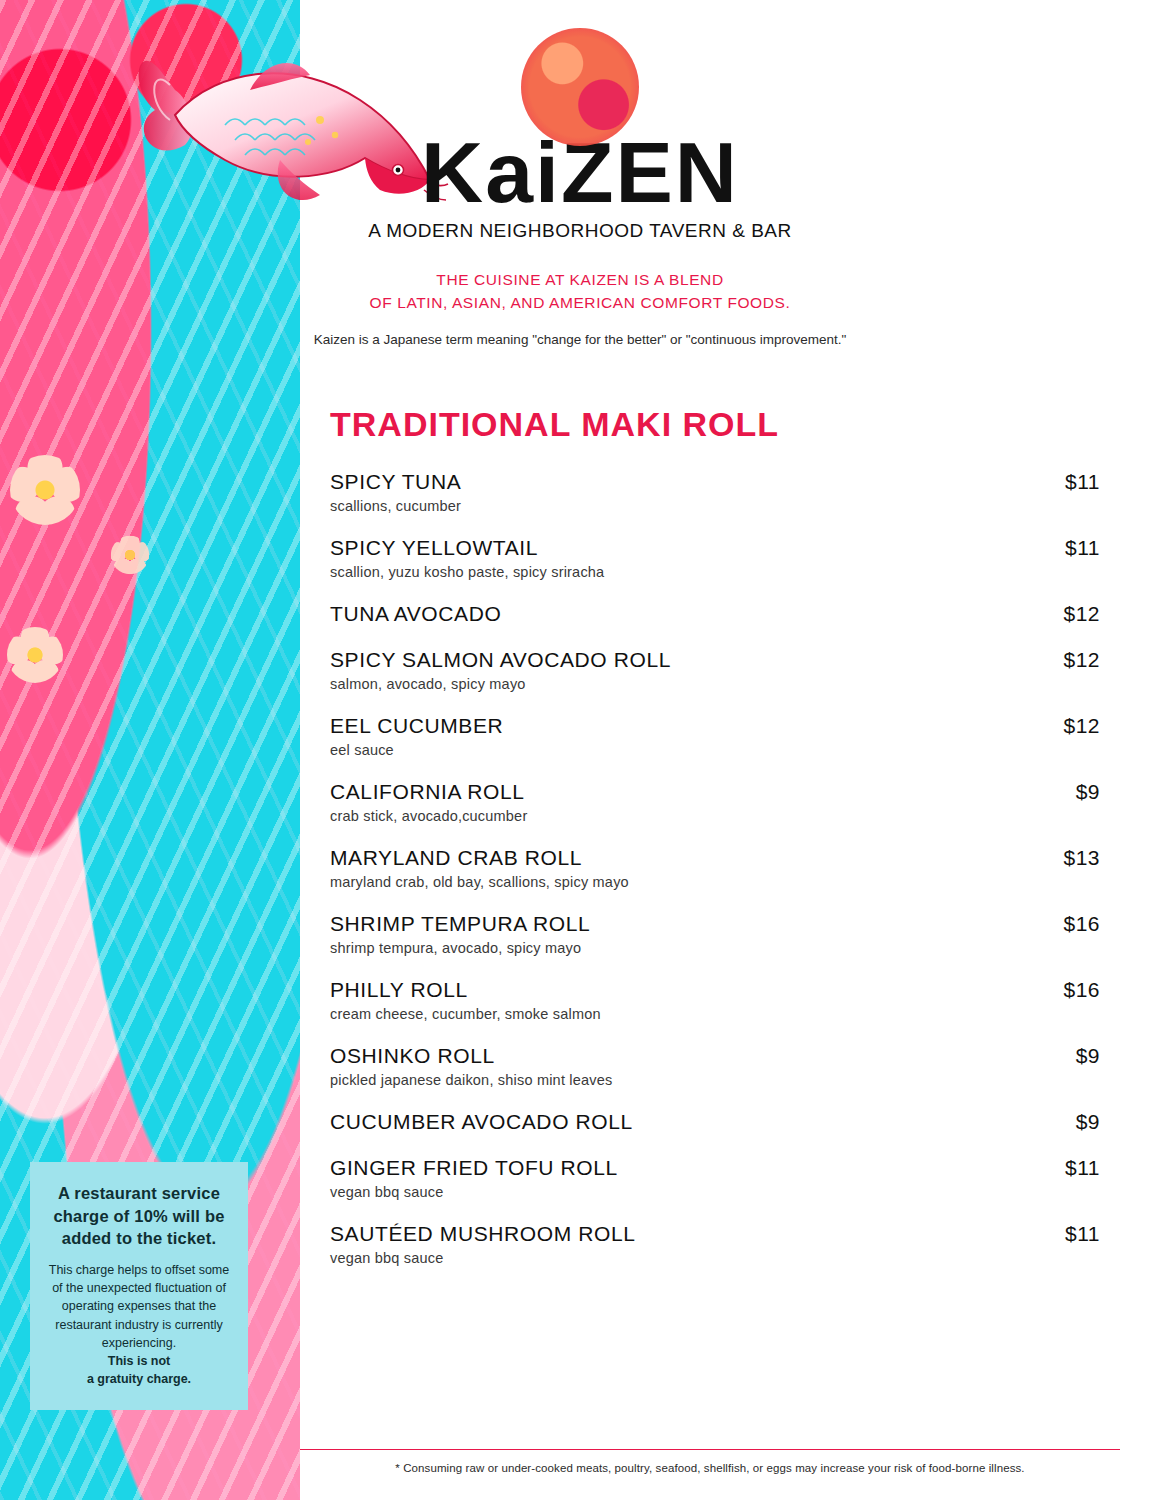Kai ZEN
A Modern Neighborhood Tavern & Bar
The cuisine at Kaizen is a blend
of Latin, Asian, and American comfort foods.
Kaizen is a Japanese term meaning "change for the better" or "continuous improvement."
Traditional Maki Roll
Spicy Tuna$11
scallions, cucumber
Spicy Yellowtail$11
scallion, yuzu kosho paste, spicy sriracha
Tuna Avocado$12
Spicy Salmon Avocado Roll$12
salmon, avocado, spicy mayo
Eel Cucumber$12
eel sauce
California Roll$9
crab stick, avocado,cucumber
Maryland Crab Roll$13
maryland crab, old bay, scallions, spicy mayo
Shrimp Tempura Roll$16
shrimp tempura, avocado, spicy mayo
Philly Roll$16
cream cheese, cucumber, smoke salmon
Oshinko Roll$9
pickled japanese daikon, shiso mint leaves
Cucumber Avocado Roll$9
Ginger Fried Tofu Roll$11
vegan bbq sauce
Sautéed Mushroom Roll$11
vegan bbq sauce
A restaurant service charge of 10% will be added to the ticket.
This charge helps to offset some of the unexpected fluctuation of operating expenses that the restaurant industry is currently experiencing.
This is not
a gratuity charge.
* Consuming raw or under-cooked meats, poultry, seafood, shellfish, or eggs may increase your risk of food-borne illness.